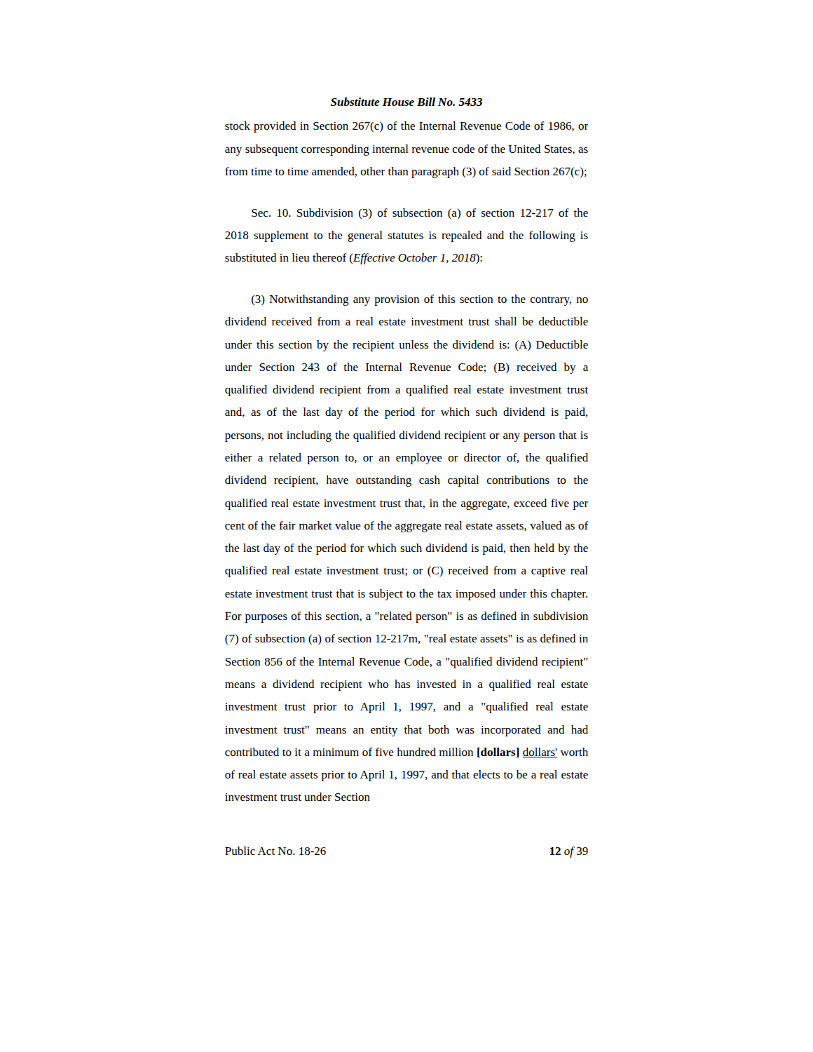Substitute House Bill No. 5433
stock provided in Section 267(c) of the Internal Revenue Code of 1986, or any subsequent corresponding internal revenue code of the United States, as from time to time amended, other than paragraph (3) of said Section 267(c);
Sec. 10. Subdivision (3) of subsection (a) of section 12-217 of the 2018 supplement to the general statutes is repealed and the following is substituted in lieu thereof (Effective October 1, 2018):
(3) Notwithstanding any provision of this section to the contrary, no dividend received from a real estate investment trust shall be deductible under this section by the recipient unless the dividend is: (A) Deductible under Section 243 of the Internal Revenue Code; (B) received by a qualified dividend recipient from a qualified real estate investment trust and, as of the last day of the period for which such dividend is paid, persons, not including the qualified dividend recipient or any person that is either a related person to, or an employee or director of, the qualified dividend recipient, have outstanding cash capital contributions to the qualified real estate investment trust that, in the aggregate, exceed five per cent of the fair market value of the aggregate real estate assets, valued as of the last day of the period for which such dividend is paid, then held by the qualified real estate investment trust; or (C) received from a captive real estate investment trust that is subject to the tax imposed under this chapter. For purposes of this section, a "related person" is as defined in subdivision (7) of subsection (a) of section 12-217m, "real estate assets" is as defined in Section 856 of the Internal Revenue Code, a "qualified dividend recipient" means a dividend recipient who has invested in a qualified real estate investment trust prior to April 1, 1997, and a "qualified real estate investment trust" means an entity that both was incorporated and had contributed to it a minimum of five hundred million [dollars] dollars' worth of real estate assets prior to April 1, 1997, and that elects to be a real estate investment trust under Section
Public Act No. 18-26
12 of 39